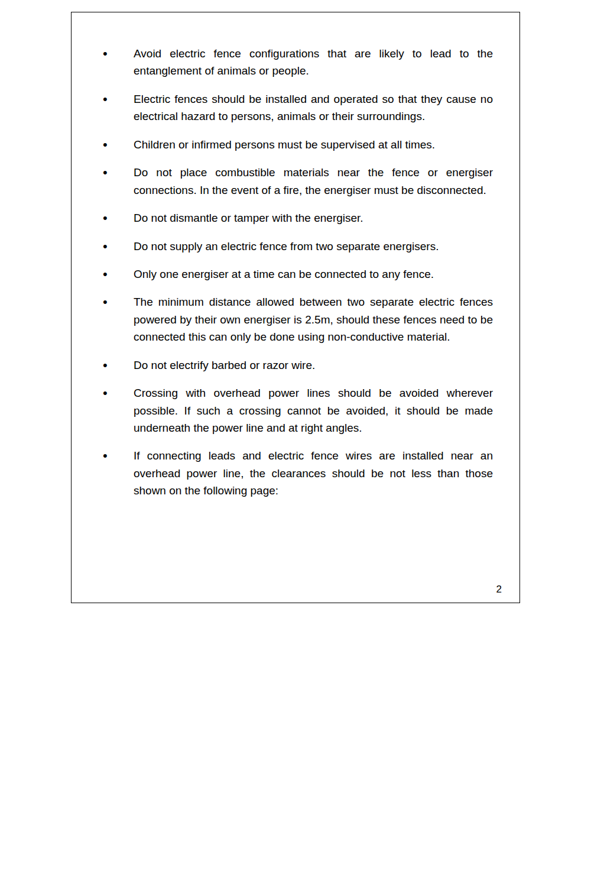Avoid electric fence configurations that are likely to lead to the entanglement of animals or people.
Electric fences should be installed and operated so that they cause no electrical hazard to persons, animals or their surroundings.
Children or infirmed persons must be supervised at all times.
Do not place combustible materials near the fence or energiser connections. In the event of a fire, the energiser must be disconnected.
Do not dismantle or tamper with the energiser.
Do not supply an electric fence from two separate energisers.
Only one energiser at a time can be connected to any fence.
The minimum distance allowed between two separate electric fences powered by their own energiser is 2.5m, should these fences need to be connected this can only be done using non-conductive material.
Do not electrify barbed or razor wire.
Crossing with overhead power lines should be avoided wherever possible. If such a crossing cannot be avoided, it should be made underneath the power line and at right angles.
If connecting leads and electric fence wires are installed near an overhead power line, the clearances should be not less than those shown on the following page:
2